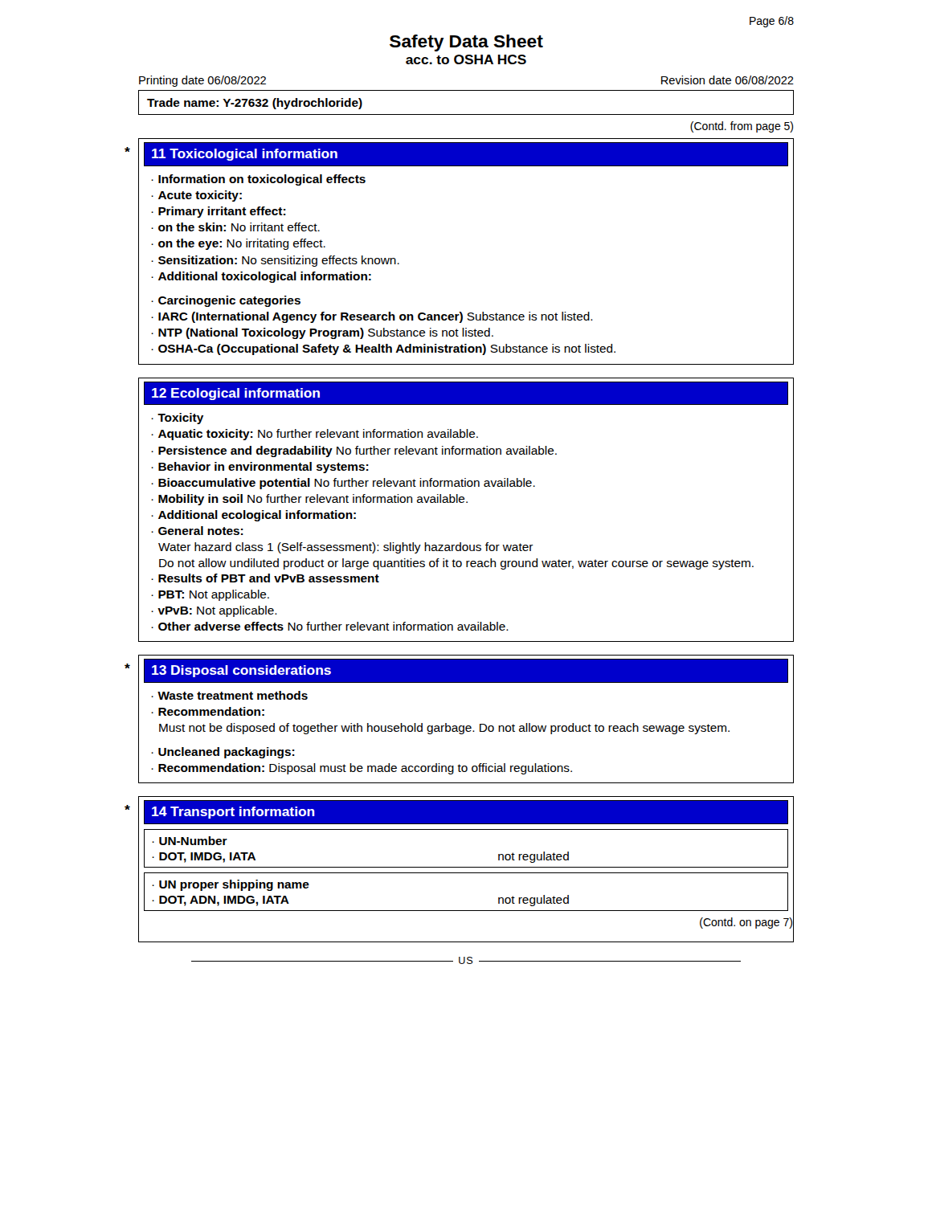Page 6/8
Safety Data Sheet
acc. to OSHA HCS
Printing date 06/08/2022 Revision date 06/08/2022
Trade name: Y-27632 (hydrochloride)
(Contd. from page 5)
*
11 Toxicological information
· Information on toxicological effects
· Acute toxicity:
· Primary irritant effect:
· on the skin: No irritant effect.
· on the eye: No irritating effect.
· Sensitization: No sensitizing effects known.
· Additional toxicological information:
· Carcinogenic categories
· IARC (International Agency for Research on Cancer) Substance is not listed.
· NTP (National Toxicology Program) Substance is not listed.
· OSHA-Ca (Occupational Safety & Health Administration) Substance is not listed.
12 Ecological information
· Toxicity
· Aquatic toxicity: No further relevant information available.
· Persistence and degradability No further relevant information available.
· Behavior in environmental systems:
· Bioaccumulative potential No further relevant information available.
· Mobility in soil No further relevant information available.
· Additional ecological information:
· General notes:
Water hazard class 1 (Self-assessment): slightly hazardous for water
Do not allow undiluted product or large quantities of it to reach ground water, water course or sewage system.
· Results of PBT and vPvB assessment
· PBT: Not applicable.
· vPvB: Not applicable.
· Other adverse effects No further relevant information available.
*
13 Disposal considerations
· Waste treatment methods
· Recommendation:
Must not be disposed of together with household garbage. Do not allow product to reach sewage system.
· Uncleaned packagings:
· Recommendation: Disposal must be made according to official regulations.
*
14 Transport information
· UN-Number
· DOT, IMDG, IATA
not regulated
· UN proper shipping name
· DOT, ADN, IMDG, IATA
not regulated
(Contd. on page 7)
US